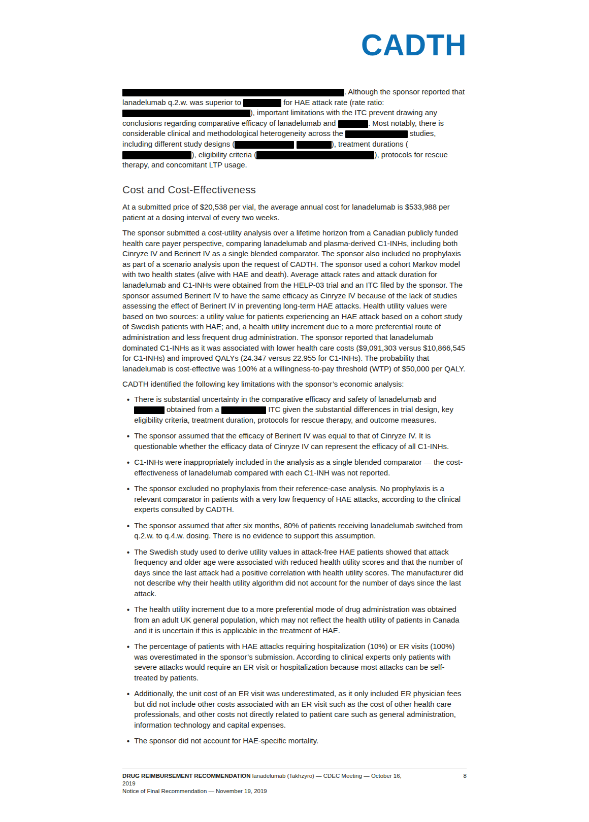CADTH
. Although the sponsor reported that lanadelumab q.2.w. was superior to for HAE attack rate (rate ratio: ), important limitations with the ITC prevent drawing any conclusions regarding comparative efficacy of lanadelumab and . Most notably, there is considerable clinical and methodological heterogeneity across the studies, including different study designs ( ), treatment durations ( ), eligibility criteria ( ), protocols for rescue therapy, and concomitant LTP usage.
Cost and Cost-Effectiveness
At a submitted price of $20,538 per vial, the average annual cost for lanadelumab is $533,988 per patient at a dosing interval of every two weeks.
The sponsor submitted a cost-utility analysis over a lifetime horizon from a Canadian publicly funded health care payer perspective, comparing lanadelumab and plasma-derived C1-INHs, including both Cinryze IV and Berinert IV as a single blended comparator. The sponsor also included no prophylaxis as part of a scenario analysis upon the request of CADTH. The sponsor used a cohort Markov model with two health states (alive with HAE and death). Average attack rates and attack duration for lanadelumab and C1-INHs were obtained from the HELP-03 trial and an ITC filed by the sponsor. The sponsor assumed Berinert IV to have the same efficacy as Cinryze IV because of the lack of studies assessing the effect of Berinert IV in preventing long-term HAE attacks. Health utility values were based on two sources: a utility value for patients experiencing an HAE attack based on a cohort study of Swedish patients with HAE; and, a health utility increment due to a more preferential route of administration and less frequent drug administration. The sponsor reported that lanadelumab dominated C1-INHs as it was associated with lower health care costs ($9,091,303 versus $10,866,545 for C1-INHs) and improved QALYs (24.347 versus 22.955 for C1-INHs). The probability that lanadelumab is cost-effective was 100% at a willingness-to-pay threshold (WTP) of $50,000 per QALY.
CADTH identified the following key limitations with the sponsor’s economic analysis:
There is substantial uncertainty in the comparative efficacy and safety of lanadelumab and obtained from a ITC given the substantial differences in trial design, key eligibility criteria, treatment duration, protocols for rescue therapy, and outcome measures.
The sponsor assumed that the efficacy of Berinert IV was equal to that of Cinryze IV. It is questionable whether the efficacy data of Cinryze IV can represent the efficacy of all C1-INHs.
C1-INHs were inappropriately included in the analysis as a single blended comparator — the cost-effectiveness of lanadelumab compared with each C1-INH was not reported.
The sponsor excluded no prophylaxis from their reference-case analysis. No prophylaxis is a relevant comparator in patients with a very low frequency of HAE attacks, according to the clinical experts consulted by CADTH.
The sponsor assumed that after six months, 80% of patients receiving lanadelumab switched from q.2.w. to q.4.w. dosing. There is no evidence to support this assumption.
The Swedish study used to derive utility values in attack-free HAE patients showed that attack frequency and older age were associated with reduced health utility scores and that the number of days since the last attack had a positive correlation with health utility scores. The manufacturer did not describe why their health utility algorithm did not account for the number of days since the last attack.
The health utility increment due to a more preferential mode of drug administration was obtained from an adult UK general population, which may not reflect the health utility of patients in Canada and it is uncertain if this is applicable in the treatment of HAE.
The percentage of patients with HAE attacks requiring hospitalization (10%) or ER visits (100%) was overestimated in the sponsor’s submission. According to clinical experts only patients with severe attacks would require an ER visit or hospitalization because most attacks can be self-treated by patients.
Additionally, the unit cost of an ER visit was underestimated, as it only included ER physician fees but did not include other costs associated with an ER visit such as the cost of other health care professionals, and other costs not directly related to patient care such as general administration, information technology and capital expenses.
The sponsor did not account for HAE-specific mortality.
DRUG REIMBURSEMENT RECOMMENDATION lanadelumab (Takhzyro) — CDEC Meeting — October 16, 2019
Notice of Final Recommendation — November 19, 2019
8